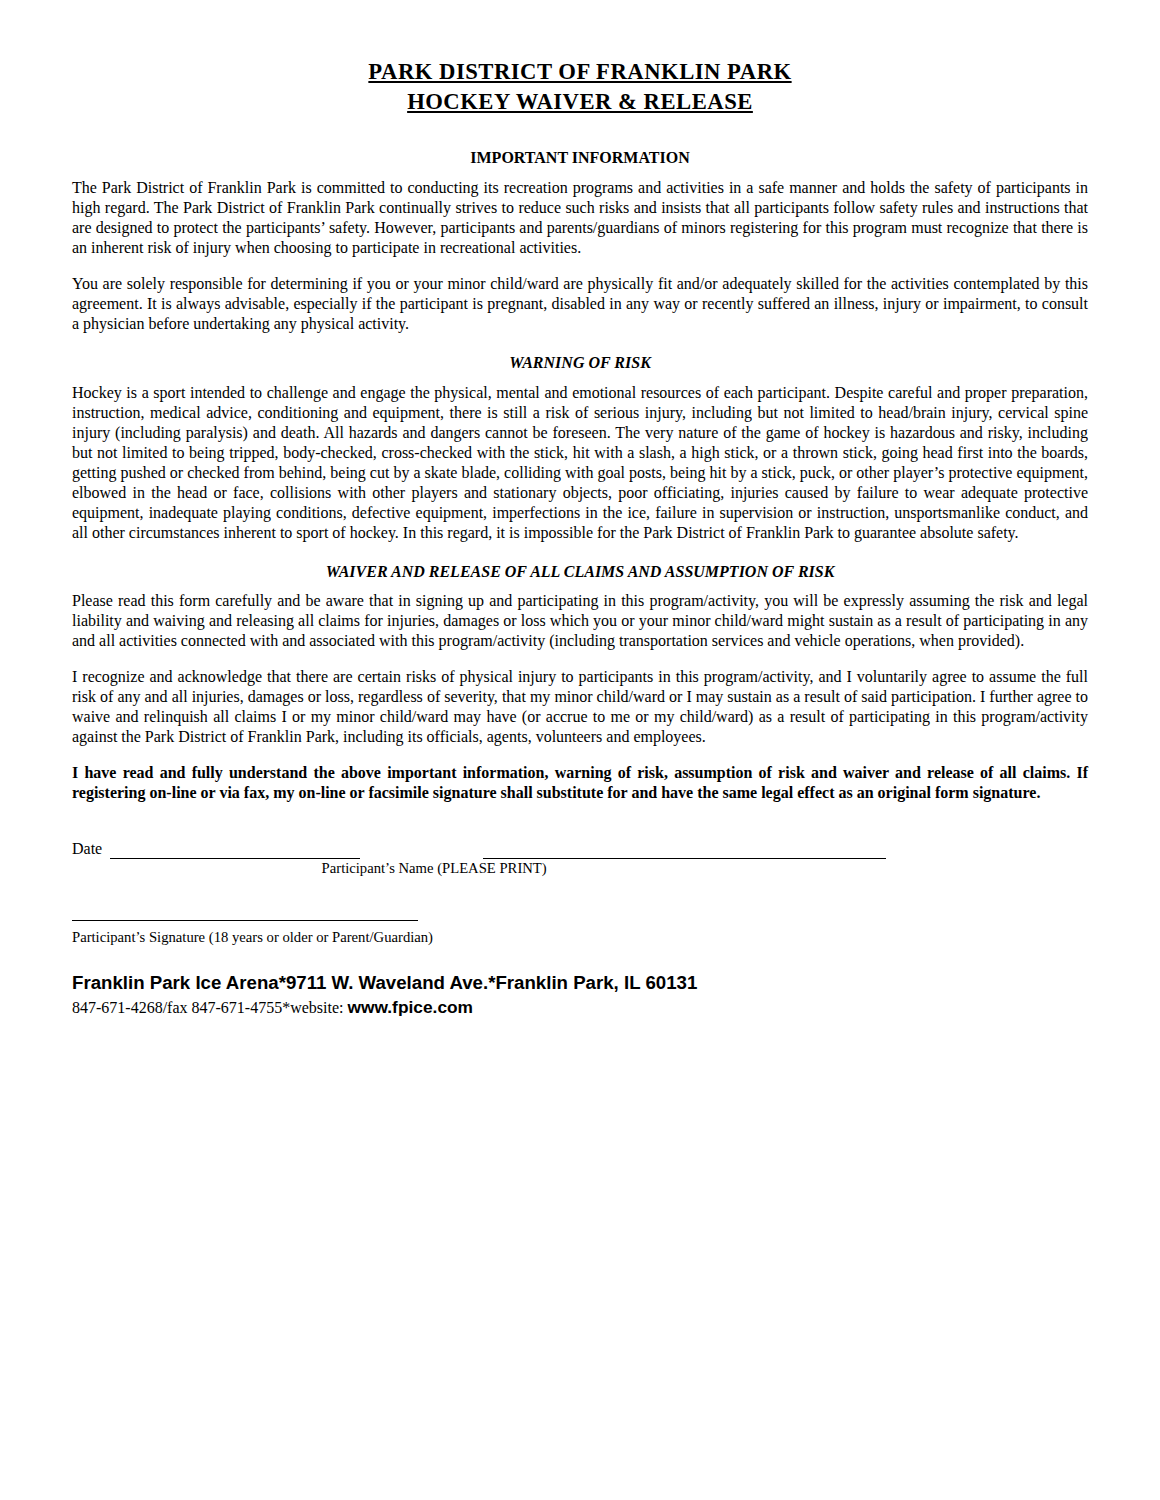PARK DISTRICT OF FRANKLIN PARK
HOCKEY WAIVER & RELEASE
IMPORTANT INFORMATION
The Park District of Franklin Park is committed to conducting its recreation programs and activities in a safe manner and holds the safety of participants in high regard. The Park District of Franklin Park continually strives to reduce such risks and insists that all participants follow safety rules and instructions that are designed to protect the participants’ safety. However, participants and parents/guardians of minors registering for this program must recognize that there is an inherent risk of injury when choosing to participate in recreational activities.
You are solely responsible for determining if you or your minor child/ward are physically fit and/or adequately skilled for the activities contemplated by this agreement. It is always advisable, especially if the participant is pregnant, disabled in any way or recently suffered an illness, injury or impairment, to consult a physician before undertaking any physical activity.
WARNING OF RISK
Hockey is a sport intended to challenge and engage the physical, mental and emotional resources of each participant. Despite careful and proper preparation, instruction, medical advice, conditioning and equipment, there is still a risk of serious injury, including but not limited to head/brain injury, cervical spine injury (including paralysis) and death. All hazards and dangers cannot be foreseen. The very nature of the game of hockey is hazardous and risky, including but not limited to being tripped, body-checked, cross-checked with the stick, hit with a slash, a high stick, or a thrown stick, going head first into the boards, getting pushed or checked from behind, being cut by a skate blade, colliding with goal posts, being hit by a stick, puck, or other player’s protective equipment, elbowed in the head or face, collisions with other players and stationary objects, poor officiating, injuries caused by failure to wear adequate protective equipment, inadequate playing conditions, defective equipment, imperfections in the ice, failure in supervision or instruction, unsportsmanlike conduct, and all other circumstances inherent to sport of hockey. In this regard, it is impossible for the Park District of Franklin Park to guarantee absolute safety.
WAIVER AND RELEASE OF ALL CLAIMS AND ASSUMPTION OF RISK
Please read this form carefully and be aware that in signing up and participating in this program/activity, you will be expressly assuming the risk and legal liability and waiving and releasing all claims for injuries, damages or loss which you or your minor child/ward might sustain as a result of participating in any and all activities connected with and associated with this program/activity (including transportation services and vehicle operations, when provided).
I recognize and acknowledge that there are certain risks of physical injury to participants in this program/activity, and I voluntarily agree to assume the full risk of any and all injuries, damages or loss, regardless of severity, that my minor child/ward or I may sustain as a result of said participation. I further agree to waive and relinquish all claims I or my minor child/ward may have (or accrue to me or my child/ward) as a result of participating in this program/activity against the Park District of Franklin Park, including its officials, agents, volunteers and employees.
I have read and fully understand the above important information, warning of risk, assumption of risk and waiver and release of all claims. If registering on-line or via fax, my on-line or facsimile signature shall substitute for and have the same legal effect as an original form signature.
Date
Participant’s Name (PLEASE PRINT)
Participant’s Signature (18 years or older or Parent/Guardian)
Franklin Park Ice Arena*9711 W. Waveland Ave.*Franklin Park, IL 60131
847-671-4268/fax 847-671-4755*website: www.fpice.com